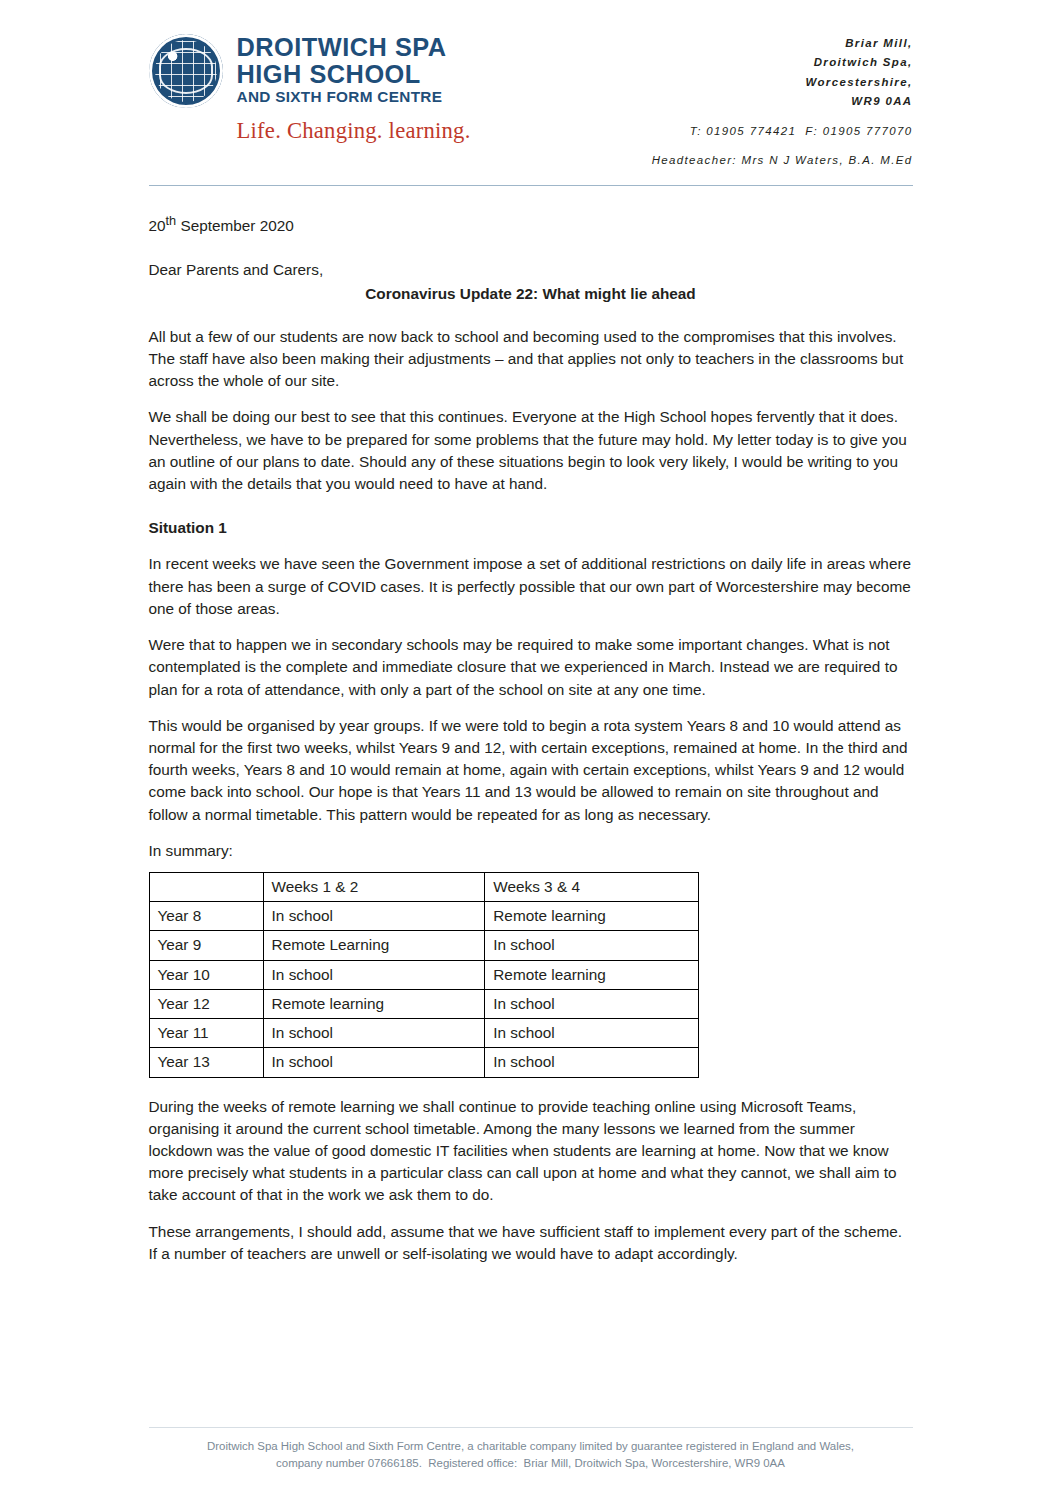Droitwich Spa High School and Sixth Form Centre
Life. Changing. learning.
Briar Mill,
Droitwich Spa,
Worcestershire,
WR9 0AA
T: 01905 774421 F: 01905 777070
Headteacher: Mrs N J Waters, B.A. M.Ed
20th September 2020
Dear Parents and Carers,
Coronavirus Update 22: What might lie ahead
All but a few of our students are now back to school and becoming used to the compromises that this involves. The staff have also been making their adjustments – and that applies not only to teachers in the classrooms but across the whole of our site.
We shall be doing our best to see that this continues. Everyone at the High School hopes fervently that it does. Nevertheless, we have to be prepared for some problems that the future may hold. My letter today is to give you an outline of our plans to date. Should any of these situations begin to look very likely, I would be writing to you again with the details that you would need to have at hand.
Situation 1
In recent weeks we have seen the Government impose a set of additional restrictions on daily life in areas where there has been a surge of COVID cases. It is perfectly possible that our own part of Worcestershire may become one of those areas.
Were that to happen we in secondary schools may be required to make some important changes. What is not contemplated is the complete and immediate closure that we experienced in March. Instead we are required to plan for a rota of attendance, with only a part of the school on site at any one time.
This would be organised by year groups. If we were told to begin a rota system Years 8 and 10 would attend as normal for the first two weeks, whilst Years 9 and 12, with certain exceptions, remained at home. In the third and fourth weeks, Years 8 and 10 would remain at home, again with certain exceptions, whilst Years 9 and 12 would come back into school. Our hope is that Years 11 and 13 would be allowed to remain on site throughout and follow a normal timetable. This pattern would be repeated for as long as necessary.
In summary:
| | Weeks 1 & 2 | Weeks 3 & 4 |
| --- | --- | --- |
| Year 8 | In school | Remote learning |
| Year 9 | Remote Learning | In school |
| Year 10 | In school | Remote learning |
| Year 12 | Remote learning | In school |
| Year 11 | In school | In school |
| Year 13 | In school | In school |
During the weeks of remote learning we shall continue to provide teaching online using Microsoft Teams, organising it around the current school timetable. Among the many lessons we learned from the summer lockdown was the value of good domestic IT facilities when students are learning at home. Now that we know more precisely what students in a particular class can call upon at home and what they cannot, we shall aim to take account of that in the work we ask them to do.
These arrangements, I should add, assume that we have sufficient staff to implement every part of the scheme. If a number of teachers are unwell or self-isolating we would have to adapt accordingly.
Droitwich Spa High School and Sixth Form Centre, a charitable company limited by guarantee registered in England and Wales,
company number 07666185. Registered office: Briar Mill, Droitwich Spa, Worcestershire, WR9 0AA